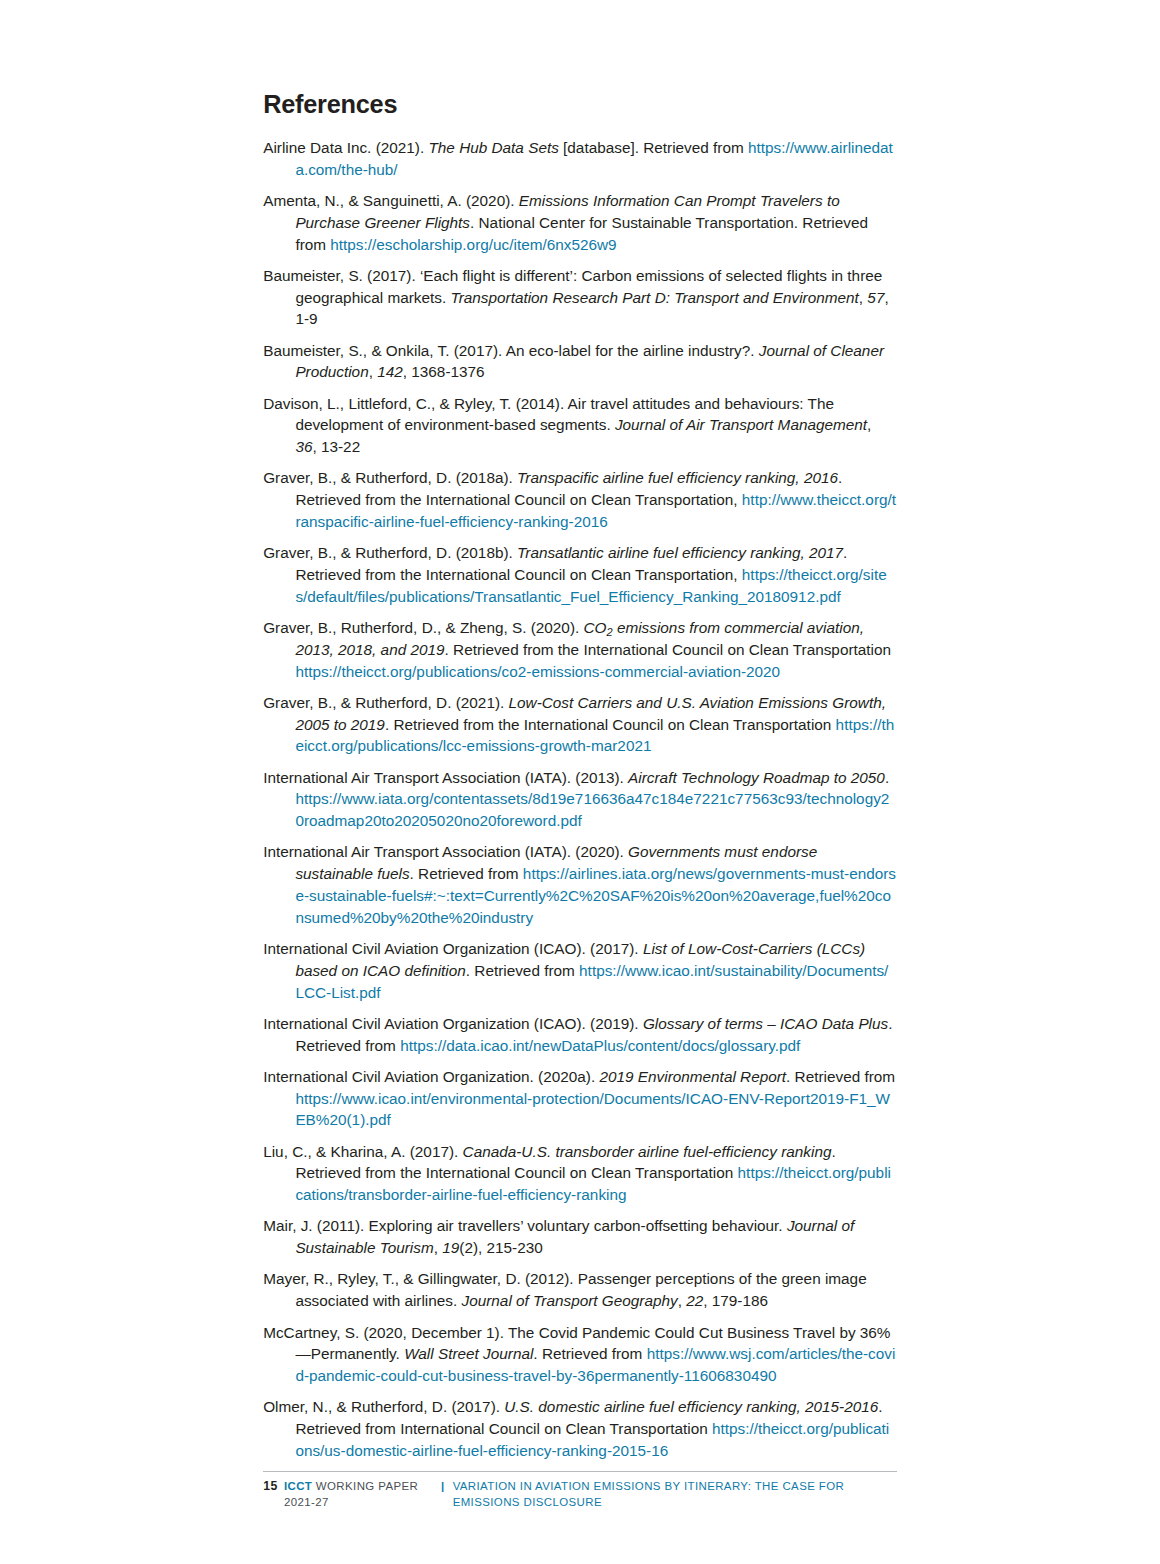References
Airline Data Inc. (2021). The Hub Data Sets [database]. Retrieved from https://www.airlinedata.com/the-hub/
Amenta, N., & Sanguinetti, A. (2020). Emissions Information Can Prompt Travelers to Purchase Greener Flights. National Center for Sustainable Transportation. Retrieved from https://escholarship.org/uc/item/6nx526w9
Baumeister, S. (2017). ‘Each flight is different’: Carbon emissions of selected flights in three geographical markets. Transportation Research Part D: Transport and Environment, 57, 1-9
Baumeister, S., & Onkila, T. (2017). An eco-label for the airline industry?. Journal of Cleaner Production, 142, 1368-1376
Davison, L., Littleford, C., & Ryley, T. (2014). Air travel attitudes and behaviours: The development of environment-based segments. Journal of Air Transport Management, 36, 13-22
Graver, B., & Rutherford, D. (2018a). Transpacific airline fuel efficiency ranking, 2016. Retrieved from the International Council on Clean Transportation, http://www.theicct.org/transpacific-airline-fuel-efficiency-ranking-2016
Graver, B., & Rutherford, D. (2018b). Transatlantic airline fuel efficiency ranking, 2017. Retrieved from the International Council on Clean Transportation, https://theicct.org/sites/default/files/publications/Transatlantic_Fuel_Efficiency_Ranking_20180912.pdf
Graver, B., Rutherford, D., & Zheng, S. (2020). CO2 emissions from commercial aviation, 2013, 2018, and 2019. Retrieved from the International Council on Clean Transportation https://theicct.org/publications/co2-emissions-commercial-aviation-2020
Graver, B., & Rutherford, D. (2021). Low-Cost Carriers and U.S. Aviation Emissions Growth, 2005 to 2019. Retrieved from the International Council on Clean Transportation https://theicct.org/publications/lcc-emissions-growth-mar2021
International Air Transport Association (IATA). (2013). Aircraft Technology Roadmap to 2050. https://www.iata.org/contentassets/8d19e716636a47c184e7221c77563c93/technology20roadmap20to20205020no20foreword.pdf
International Air Transport Association (IATA). (2020). Governments must endorse sustainable fuels. Retrieved from https://airlines.iata.org/news/governments-must-endorse-sustainable-fuels#:~:text=Currently%2C%20SAF%20is%20on%20average,fuel%20consumed%20by%20the%20industry
International Civil Aviation Organization (ICAO). (2017). List of Low-Cost-Carriers (LCCs) based on ICAO definition. Retrieved from https://www.icao.int/sustainability/Documents/LCC-List.pdf
International Civil Aviation Organization (ICAO). (2019). Glossary of terms – ICAO Data Plus. Retrieved from https://data.icao.int/newDataPlus/content/docs/glossary.pdf
International Civil Aviation Organization. (2020a). 2019 Environmental Report. Retrieved from https://www.icao.int/environmental-protection/Documents/ICAO-ENV-Report2019-F1_WEB%20(1).pdf
Liu, C., & Kharina, A. (2017). Canada-U.S. transborder airline fuel-efficiency ranking. Retrieved from the International Council on Clean Transportation https://theicct.org/publications/transborder-airline-fuel-efficiency-ranking
Mair, J. (2011). Exploring air travellers’ voluntary carbon-offsetting behaviour. Journal of Sustainable Tourism, 19(2), 215-230
Mayer, R., Ryley, T., & Gillingwater, D. (2012). Passenger perceptions of the green image associated with airlines. Journal of Transport Geography, 22, 179-186
McCartney, S. (2020, December 1). The Covid Pandemic Could Cut Business Travel by 36%—Permanently. Wall Street Journal. Retrieved from https://www.wsj.com/articles/the-covid-pandemic-could-cut-business-travel-by-36permanently-11606830490
Olmer, N., & Rutherford, D. (2017). U.S. domestic airline fuel efficiency ranking, 2015-2016. Retrieved from International Council on Clean Transportation https://theicct.org/publications/us-domestic-airline-fuel-efficiency-ranking-2015-16
15 ICCT WORKING PAPER 2021-27 | VARIATION IN AVIATION EMISSIONS BY ITINERARY: THE CASE FOR EMISSIONS DISCLOSURE